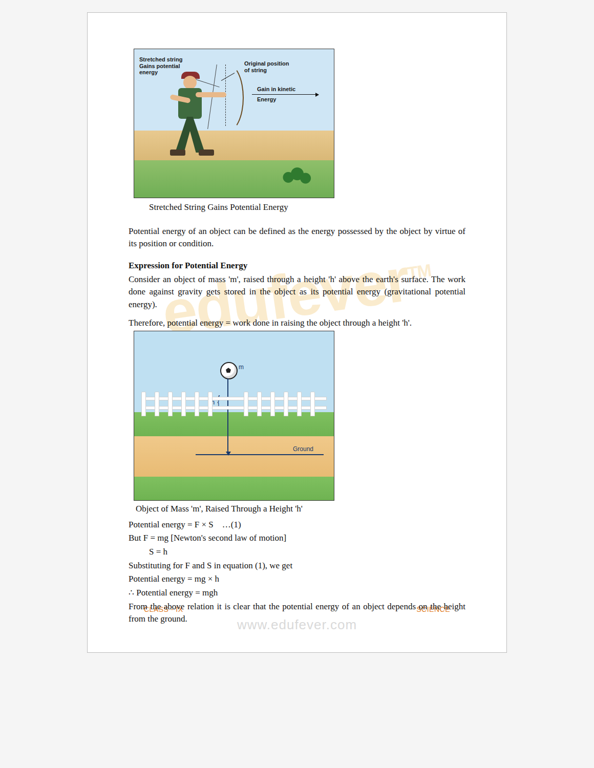edufeverTM
Stretched string
Gains potential
energy
Original position
of string
Gain in kinetic
Energy
Stretched String Gains Potential Energy
Potential energy of an object can be defined as the energy possessed by the object by virtue of its position or condition.
Expression for Potential Energy
Consider an object of mass 'm', raised through a height 'h' above the earth's surface. The work done against gravity gets stored in the object as its potential energy (gravitational potential energy).
Therefore, potential energy = work done in raising the object through a height 'h'.
m
h {
Ground
Object of Mass 'm', Raised Through a Height 'h'
Potential energy = F × S …(1)
But F = mg [Newton's second law of motion]
S = h
Substituting for F and S in equation (1), we get
Potential energy = mg × h
∴ Potential energy = mgh
From the above relation it is clear that the potential energy of an object depends on the height from the ground.
CLASS - IX SCIENCE
www.edufever.com